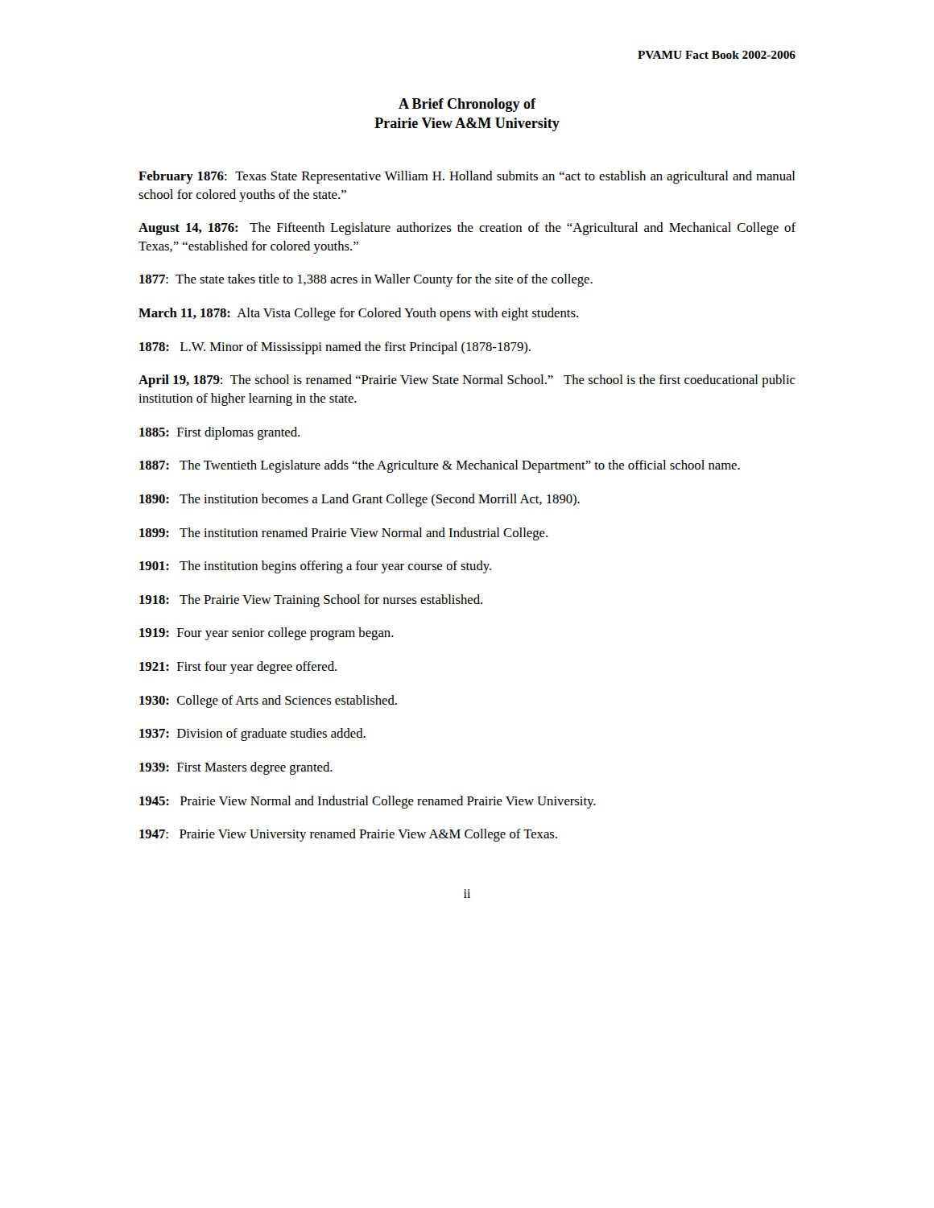PVAMU Fact Book 2002-2006
A Brief Chronology of
Prairie View A&M University
February 1876: Texas State Representative William H. Holland submits an “act to establish an agricultural and manual school for colored youths of the state.”
August 14, 1876: The Fifteenth Legislature authorizes the creation of the “Agricultural and Mechanical College of Texas,” “established for colored youths.”
1877: The state takes title to 1,388 acres in Waller County for the site of the college.
March 11, 1878: Alta Vista College for Colored Youth opens with eight students.
1878: L.W. Minor of Mississippi named the first Principal (1878-1879).
April 19, 1879: The school is renamed “Prairie View State Normal School.” The school is the first coeducational public institution of higher learning in the state.
1885: First diplomas granted.
1887: The Twentieth Legislature adds “the Agriculture & Mechanical Department” to the official school name.
1890: The institution becomes a Land Grant College (Second Morrill Act, 1890).
1899: The institution renamed Prairie View Normal and Industrial College.
1901: The institution begins offering a four year course of study.
1918: The Prairie View Training School for nurses established.
1919: Four year senior college program began.
1921: First four year degree offered.
1930: College of Arts and Sciences established.
1937: Division of graduate studies added.
1939: First Masters degree granted.
1945: Prairie View Normal and Industrial College renamed Prairie View University.
1947: Prairie View University renamed Prairie View A&M College of Texas.
ii